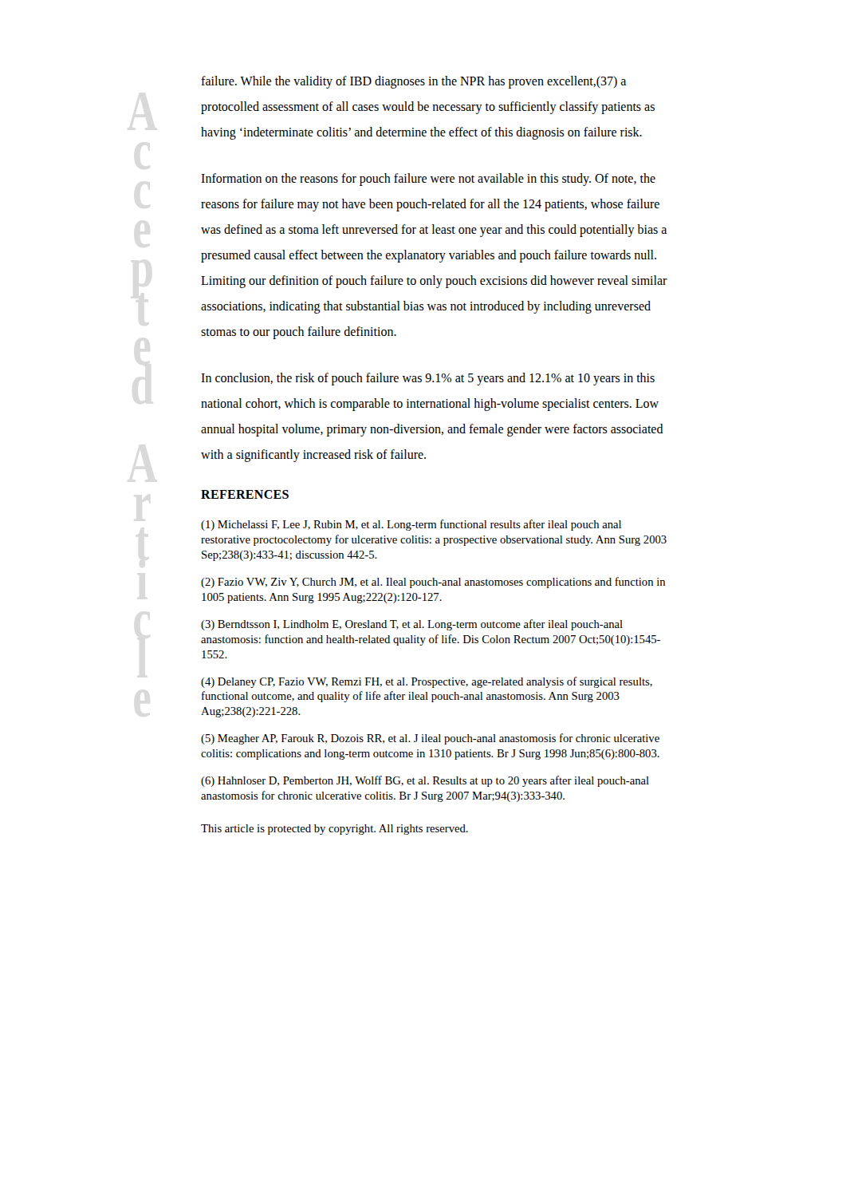A c c e p t e d A r t i c l e
failure. While the validity of IBD diagnoses in the NPR has proven excellent,(37) a protocolled assessment of all cases would be necessary to sufficiently classify patients as having ‘indeterminate colitis’ and determine the effect of this diagnosis on failure risk.
Information on the reasons for pouch failure were not available in this study. Of note, the reasons for failure may not have been pouch-related for all the 124 patients, whose failure was defined as a stoma left unreversed for at least one year and this could potentially bias a presumed causal effect between the explanatory variables and pouch failure towards null. Limiting our definition of pouch failure to only pouch excisions did however reveal similar associations, indicating that substantial bias was not introduced by including unreversed stomas to our pouch failure definition.
In conclusion, the risk of pouch failure was 9.1% at 5 years and 12.1% at 10 years in this national cohort, which is comparable to international high-volume specialist centers. Low annual hospital volume, primary non-diversion, and female gender were factors associated with a significantly increased risk of failure.
REFERENCES
(1) Michelassi F, Lee J, Rubin M, et al. Long-term functional results after ileal pouch anal restorative proctocolectomy for ulcerative colitis: a prospective observational study. Ann Surg 2003 Sep;238(3):433-41; discussion 442-5.
(2) Fazio VW, Ziv Y, Church JM, et al. Ileal pouch-anal anastomoses complications and function in 1005 patients. Ann Surg 1995 Aug;222(2):120-127.
(3) Berndtsson I, Lindholm E, Oresland T, et al. Long-term outcome after ileal pouch-anal anastomosis: function and health-related quality of life. Dis Colon Rectum 2007 Oct;50(10):1545-1552.
(4) Delaney CP, Fazio VW, Remzi FH, et al. Prospective, age-related analysis of surgical results, functional outcome, and quality of life after ileal pouch-anal anastomosis. Ann Surg 2003 Aug;238(2):221-228.
(5) Meagher AP, Farouk R, Dozois RR, et al. J ileal pouch-anal anastomosis for chronic ulcerative colitis: complications and long-term outcome in 1310 patients. Br J Surg 1998 Jun;85(6):800-803.
(6) Hahnloser D, Pemberton JH, Wolff BG, et al. Results at up to 20 years after ileal pouch-anal anastomosis for chronic ulcerative colitis. Br J Surg 2007 Mar;94(3):333-340.
This article is protected by copyright. All rights reserved.